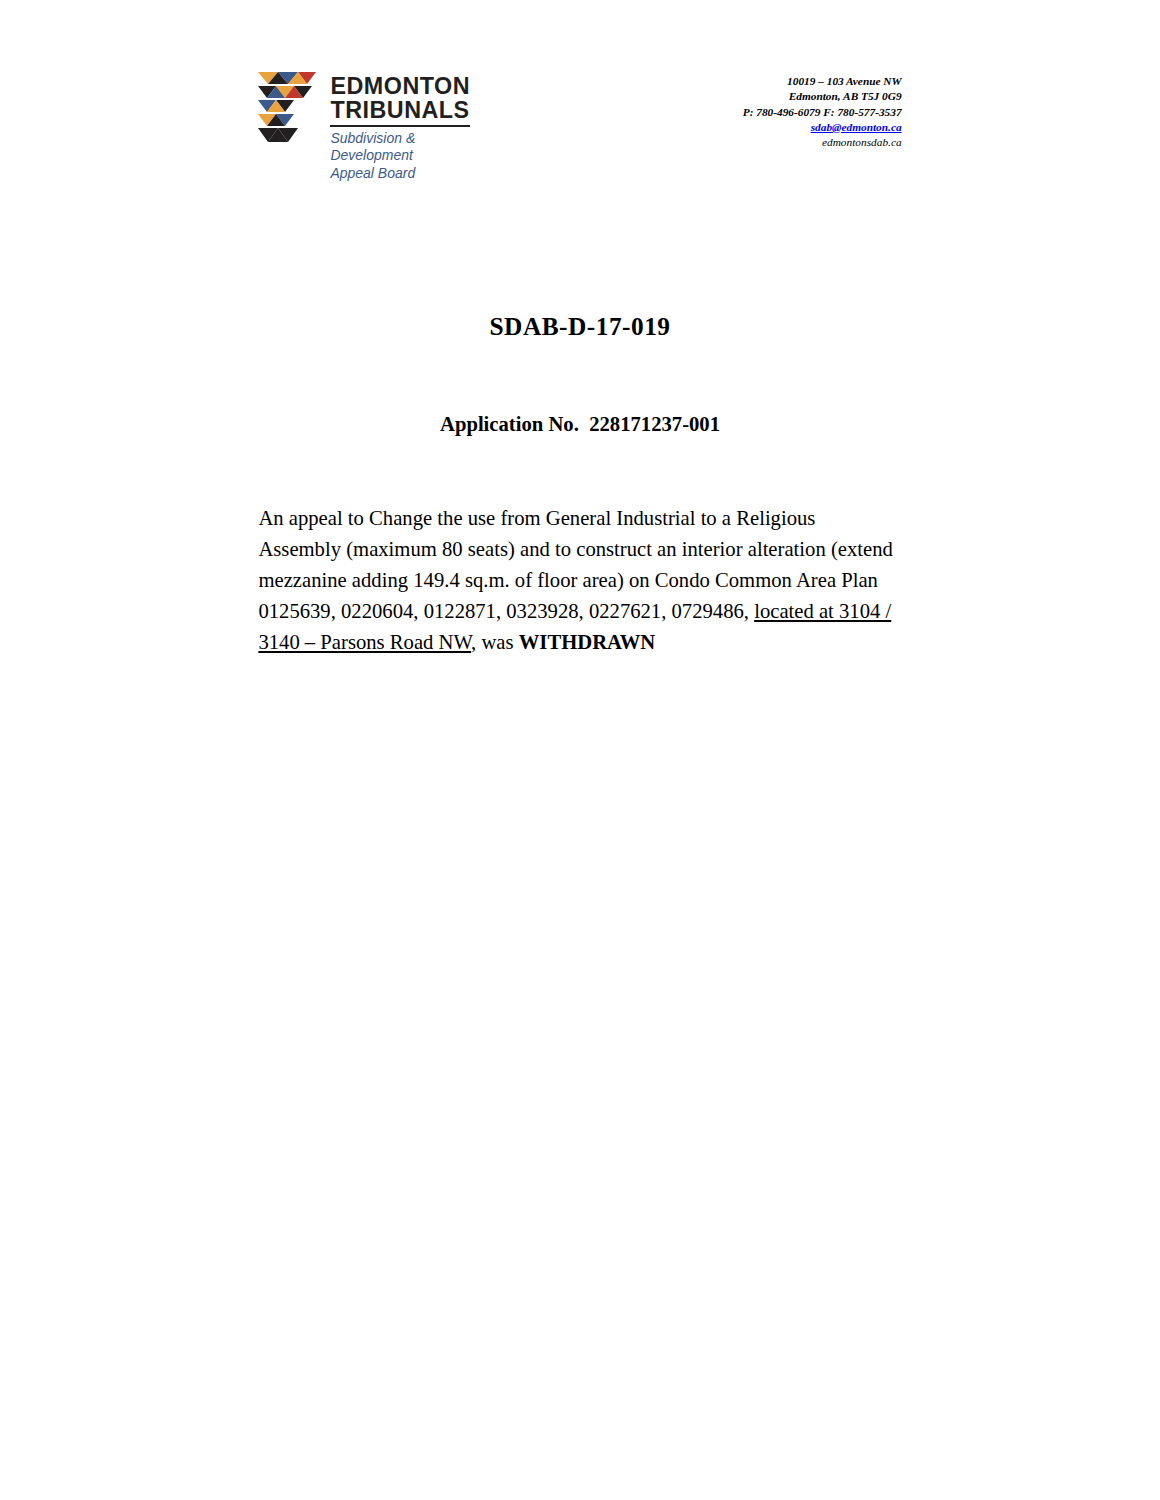EDMONTON TRIBUNALS Subdivision & Development Appeal Board
10019 – 103 Avenue NW
Edmonton, AB T5J 0G9
P: 780-496-6079 F: 780-577-3537
sdab@edmonton.ca
edmontonsdab.ca
SDAB-D-17-019
Application No. 228171237-001
An appeal to Change the use from General Industrial to a Religious Assembly (maximum 80 seats) and to construct an interior alteration (extend mezzanine adding 149.4 sq.m. of floor area) on Condo Common Area Plan 0125639, 0220604, 0122871, 0323928, 0227621, 0729486, located at 3104 / 3140 – Parsons Road NW, was WITHDRAWN